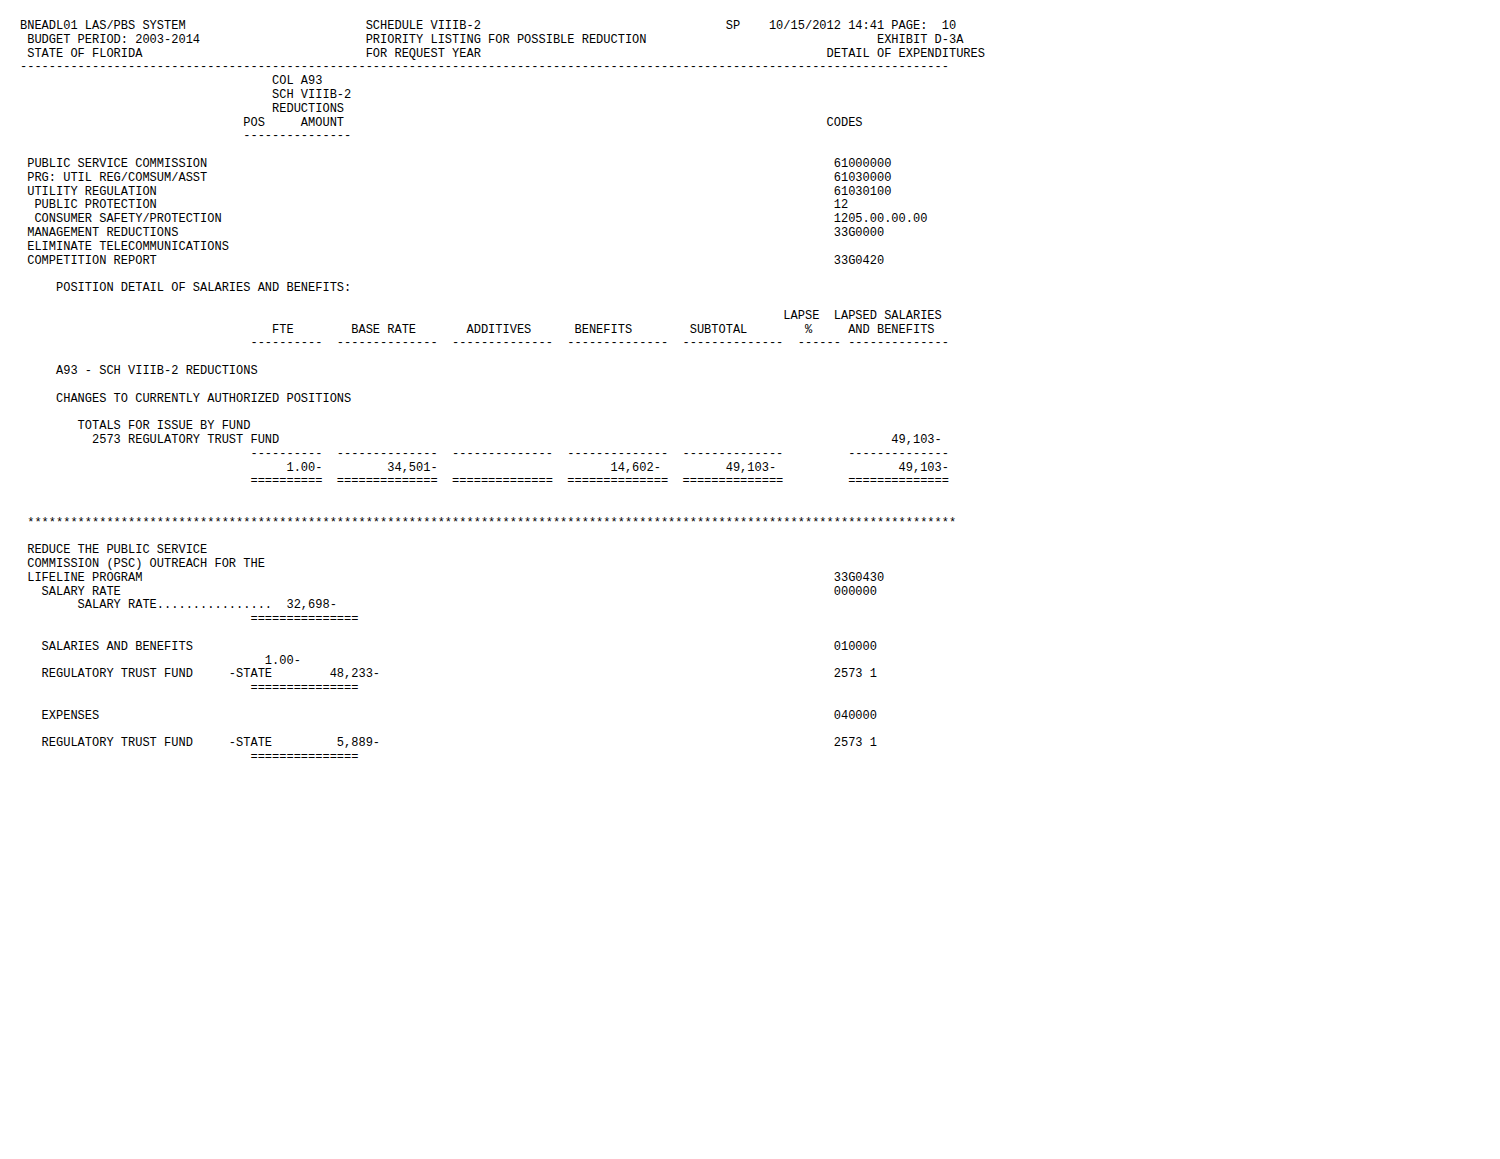BNEADL01 LAS/PBS SYSTEM                         SCHEDULE VIIIB-2                                  SP    10/15/2012 14:41 PAGE:  10
 BUDGET PERIOD: 2003-2014                       PRIORITY LISTING FOR POSSIBLE REDUCTION                                EXHIBIT D-3A
 STATE OF FLORIDA                               FOR REQUEST YEAR                                                DETAIL OF EXPENDITURES
---------------------------------------------------------------------------------------------------------------------------------
                                   COL A93
                                   SCH VIIIB-2
                                   REDUCTIONS
                               POS     AMOUNT                                                                   CODES
                               ---------------

 PUBLIC SERVICE COMMISSION                                                                                       61000000
 PRG: UTIL REG/COMSUM/ASST                                                                                       61030000
 UTILITY REGULATION                                                                                              61030100
  PUBLIC PROTECTION                                                                                              12
  CONSUMER SAFETY/PROTECTION                                                                                     1205.00.00.00
 MANAGEMENT REDUCTIONS                                                                                           33G0000
 ELIMINATE TELECOMMUNICATIONS
 COMPETITION REPORT                                                                                              33G0420

     POSITION DETAIL OF SALARIES AND BENEFITS:

                                                                                                          LAPSE  LAPSED SALARIES
                                   FTE        BASE RATE       ADDITIVES      BENEFITS        SUBTOTAL        %     AND BENEFITS
                                ----------  --------------  --------------  --------------  --------------  ------ --------------

     A93 - SCH VIIIB-2 REDUCTIONS

     CHANGES TO CURRENTLY AUTHORIZED POSITIONS

        TOTALS FOR ISSUE BY FUND
          2573 REGULATORY TRUST FUND                                                                                     49,103-
                                ----------  --------------  --------------  --------------  --------------         --------------
                                     1.00-         34,501-                        14,602-         49,103-                 49,103-
                                ==========  ==============  ==============  ==============  ==============         ==============


 *********************************************************************************************************************************

 REDUCE THE PUBLIC SERVICE
 COMMISSION (PSC) OUTREACH FOR THE
 LIFELINE PROGRAM                                                                                                33G0430
   SALARY RATE                                                                                                   000000
        SALARY RATE................  32,698-
                                ===============

   SALARIES AND BENEFITS                                                                                         010000
                                  1.00-
   REGULATORY TRUST FUND     -STATE        48,233-                                                               2573 1
                                ===============

   EXPENSES                                                                                                      040000

   REGULATORY TRUST FUND     -STATE         5,889-                                                               2573 1
                                ===============